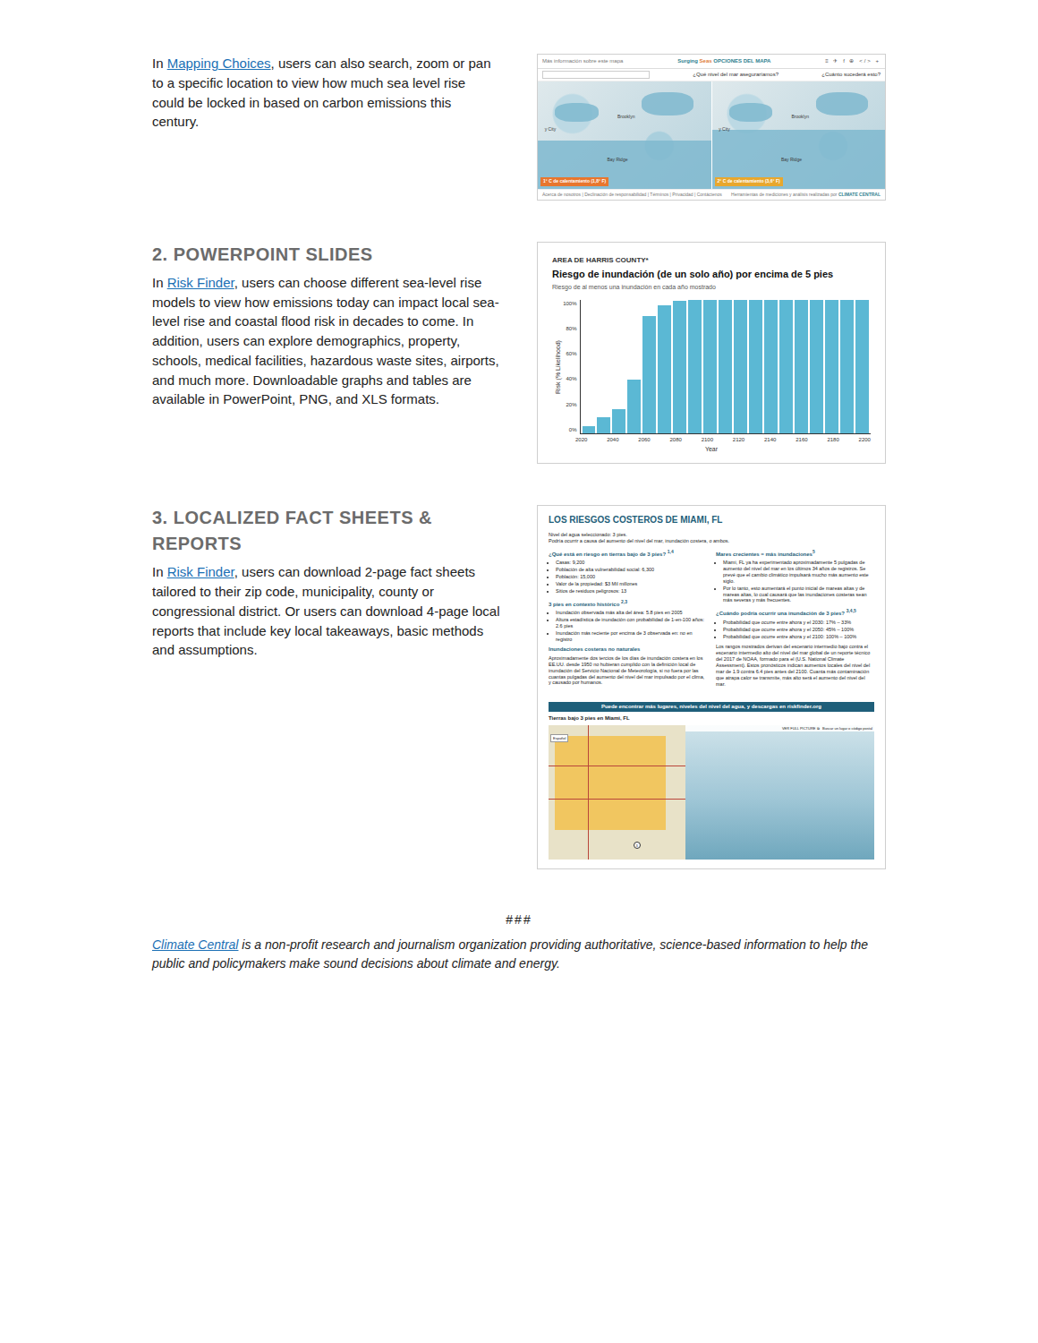In Mapping Choices, users can also search, zoom or pan to a specific location to view how much sea level rise could be locked in based on carbon emissions this century.
Más información sobre este mapa
Surging Seas OPCIONES DEL MAPA
≡ ✈ f ⊕ </> +
¿Qué nivel del mar aseguraríamos?
¿Cuánto sucederá esto?
y City
Brooklyn
Bay Ridge
1° C de calentamiento (1,8° F)
y City
Brooklyn
Bay Ridge
2° C de calentamiento (3,6° F)
Acerca de nosotros | Declinación de responsabilidad | Términos | Privacidad | Contáctenos
Herramientas de mediciones y análisis realizadas por CLIMATE CENTRAL
2. PowerPoint Slides
In Risk Finder, users can choose different sea-level rise models to view how emissions today can impact local sea-level rise and coastal flood risk in decades to come. In addition, users can explore demographics, property, schools, medical facilities, hazardous waste sites, airports, and much more. Downloadable graphs and tables are available in PowerPoint, PNG, and XLS formats.
AREA DE HARRIS COUNTY*
Riesgo de inundación (de un solo año) por encima de 5 pies
Riesgo de al menos una inundación en cada año mostrado
Risk (% Likelihood)
100%
80%
60%
40%
20%
0%
2020204020602080210021202140216021802200
Year
3. Localized Fact Sheets & Reports
In Risk Finder, users can download 2-page fact sheets tailored to their zip code, municipality, county or congressional district. Or users can download 4-page local reports that include key local takeaways, basic methods and assumptions.
LOS RIESGOS COSTEROS DE MIAMI, FL
Nivel del agua seleccionado: 3 pies.
Podría ocurrir a causa del aumento del nivel del mar, inundación costera, o ambos.
¿Qué está en riesgo en tierras bajo de 3 pies? 1,4
Casas: 9,200
Población de alta vulnerabilidad social: 6,300
Población: 15,000
Valor de la propiedad: $3 Mil millones
Sitios de residuos peligrosos: 13
3 pies en contexto histórico 2,3
Inundación observada más alta del área: 5.8 pies en 2005
Altura estadística de inundación con probabilidad de 1-en-100 años: 2.6 pies
Inundación más reciente por encima de 3 observada en: no en registro
Inundaciones costeras no naturales
Aproximadamente dos tercios de los días de inundación costera en los EE.UU. desde 1950 no hubieran cumplido con la definición local de inundación del Servicio Nacional de Meteorología, si no fuera por las cuantas pulgadas del aumento del nivel del mar impulsado por el clima, y causado por humanos.
Mares crecientes = más inundaciones5
Miami, FL ya ha experimentado aproximadamente 5 pulgadas de aumento del nivel del mar en los últimos 34 años de registros. Se prevé que el cambio climático impulsará mucho más aumento este siglo.
Por lo tanto, esto aumentará el punto inicial de mareas altas y de mareas altas, lo cual causará que las inundaciones costeras sean más severas y más frecuentes.
¿Cuándo podría ocurrir una inundación de 3 pies? 3,4,5
Probabilidad que ocurre entre ahora y el 2030: 17% – 33%
Probabilidad que ocurre entre ahora y el 2050: 45% – 100%
Probabilidad que ocurre entre ahora y el 2100: 100% – 100%
Los rangos mostrados derivan del escenario intermedio bajo contra el escenario intermedio alto del nivel del mar global de un reporte técnico del 2017 de NOAA, formado para el (U.S. National Climate Assessment). Estos pronósticos indican aumentos locales del nivel del mar de 1.9 contra 6.4 pies antes del 2100. Cuanta más contaminación que atrapa calor se transmite, más alto será el aumento del nivel del mar.
Puede encontrar más lugares, niveles del nivel del agua, y descargas en riskfinder.org
Tierras bajo 3 pies en Miami, FL
Surging Seas: MAPA DE ZONA DE RIESGO
VER FULL PICTURE ⧉ Buscar un lugar o código postal
Español
3
###
Climate Central is a non-profit research and journalism organization providing authoritative, science-based information to help the public and policymakers make sound decisions about climate and energy.